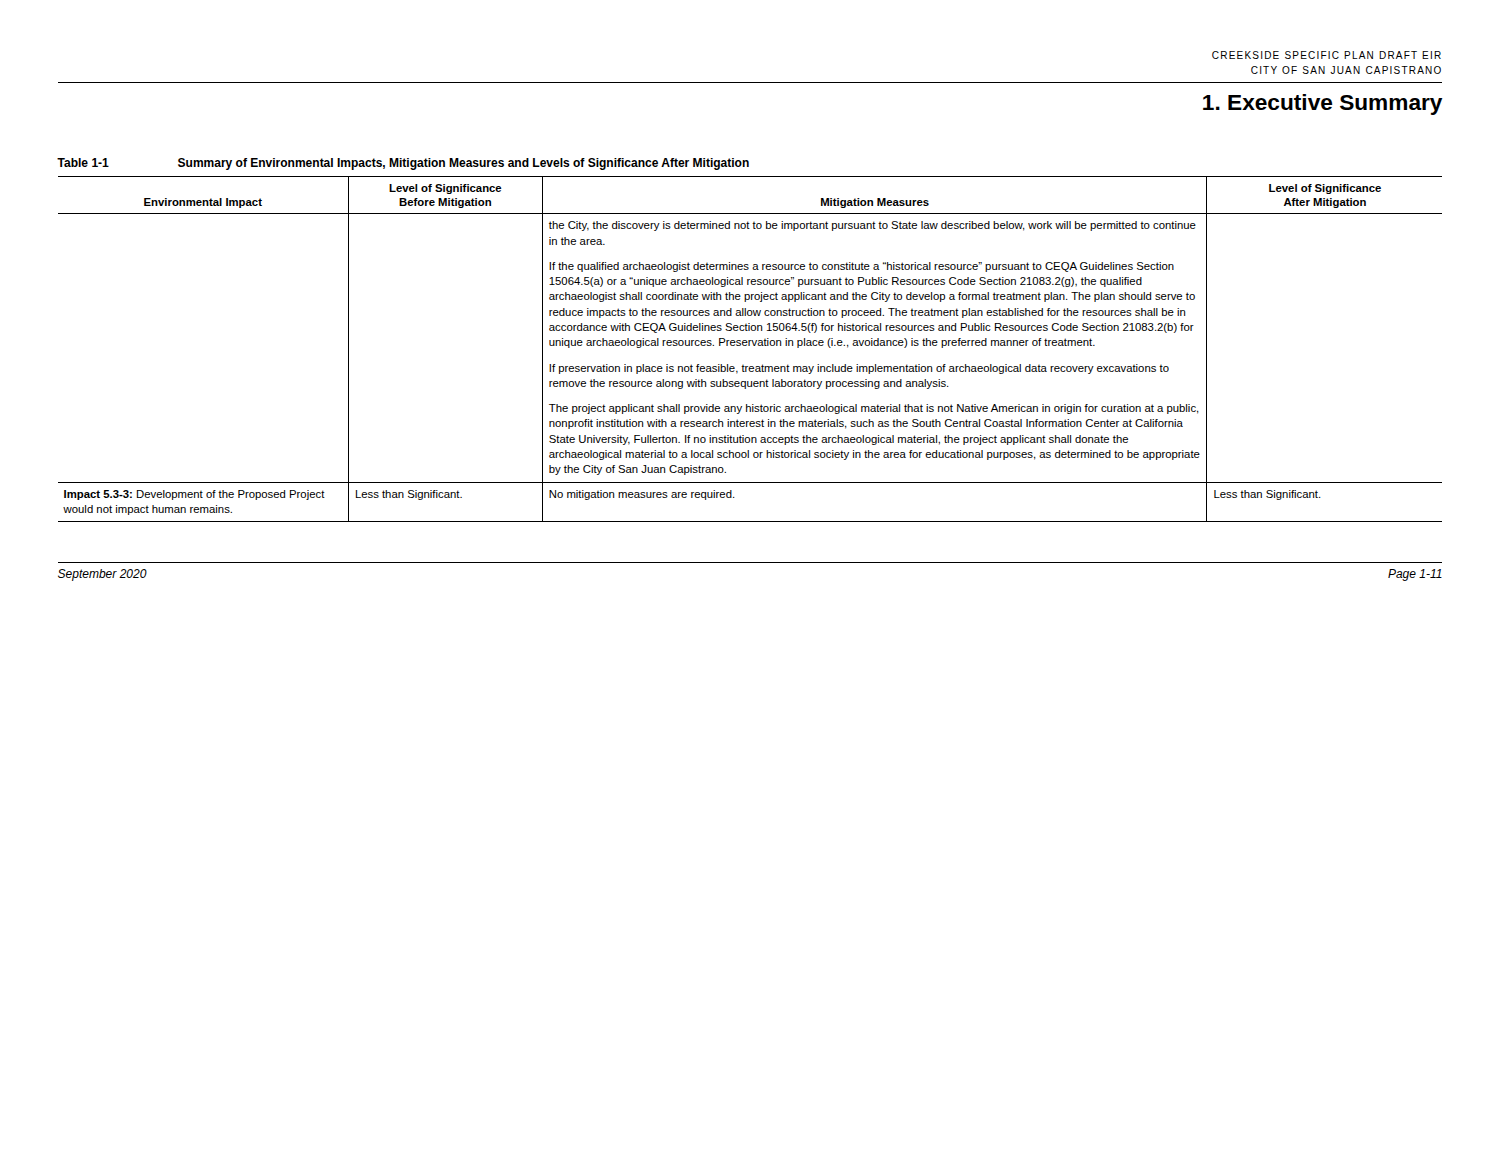CREEKSIDE SPECIFIC PLAN DRAFT EIR
CITY OF SAN JUAN CAPISTRANO
1. Executive Summary
Table 1-1 Summary of Environmental Impacts, Mitigation Measures and Levels of Significance After Mitigation
| Environmental Impact | Level of Significance Before Mitigation | Mitigation Measures | Level of Significance After Mitigation |
| --- | --- | --- | --- |
| | | the City, the discovery is determined not to be important pursuant to State law described below, work will be permitted to continue in the area. If the qualified archaeologist determines a resource to constitute a “historical resource” pursuant to CEQA Guidelines Section 15064.5(a) or a “unique archaeological resource” pursuant to Public Resources Code Section 21083.2(g), the qualified archaeologist shall coordinate with the project applicant and the City to develop a formal treatment plan. The plan should serve to reduce impacts to the resources and allow construction to proceed. The treatment plan established for the resources shall be in accordance with CEQA Guidelines Section 15064.5(f) for historical resources and Public Resources Code Section 21083.2(b) for unique archaeological resources. Preservation in place (i.e., avoidance) is the preferred manner of treatment. If preservation in place is not feasible, treatment may include implementation of archaeological data recovery excavations to remove the resource along with subsequent laboratory processing and analysis. The project applicant shall provide any historic archaeological material that is not Native American in origin for curation at a public, nonprofit institution with a research interest in the materials, such as the South Central Coastal Information Center at California State University, Fullerton. If no institution accepts the archaeological material, the project applicant shall donate the archaeological material to a local school or historical society in the area for educational purposes, as determined to be appropriate by the City of San Juan Capistrano. | |
| Impact 5.3-3: Development of the Proposed Project would not impact human remains. | Less than Significant. | No mitigation measures are required. | Less than Significant. |
September 2020 Page 1-11